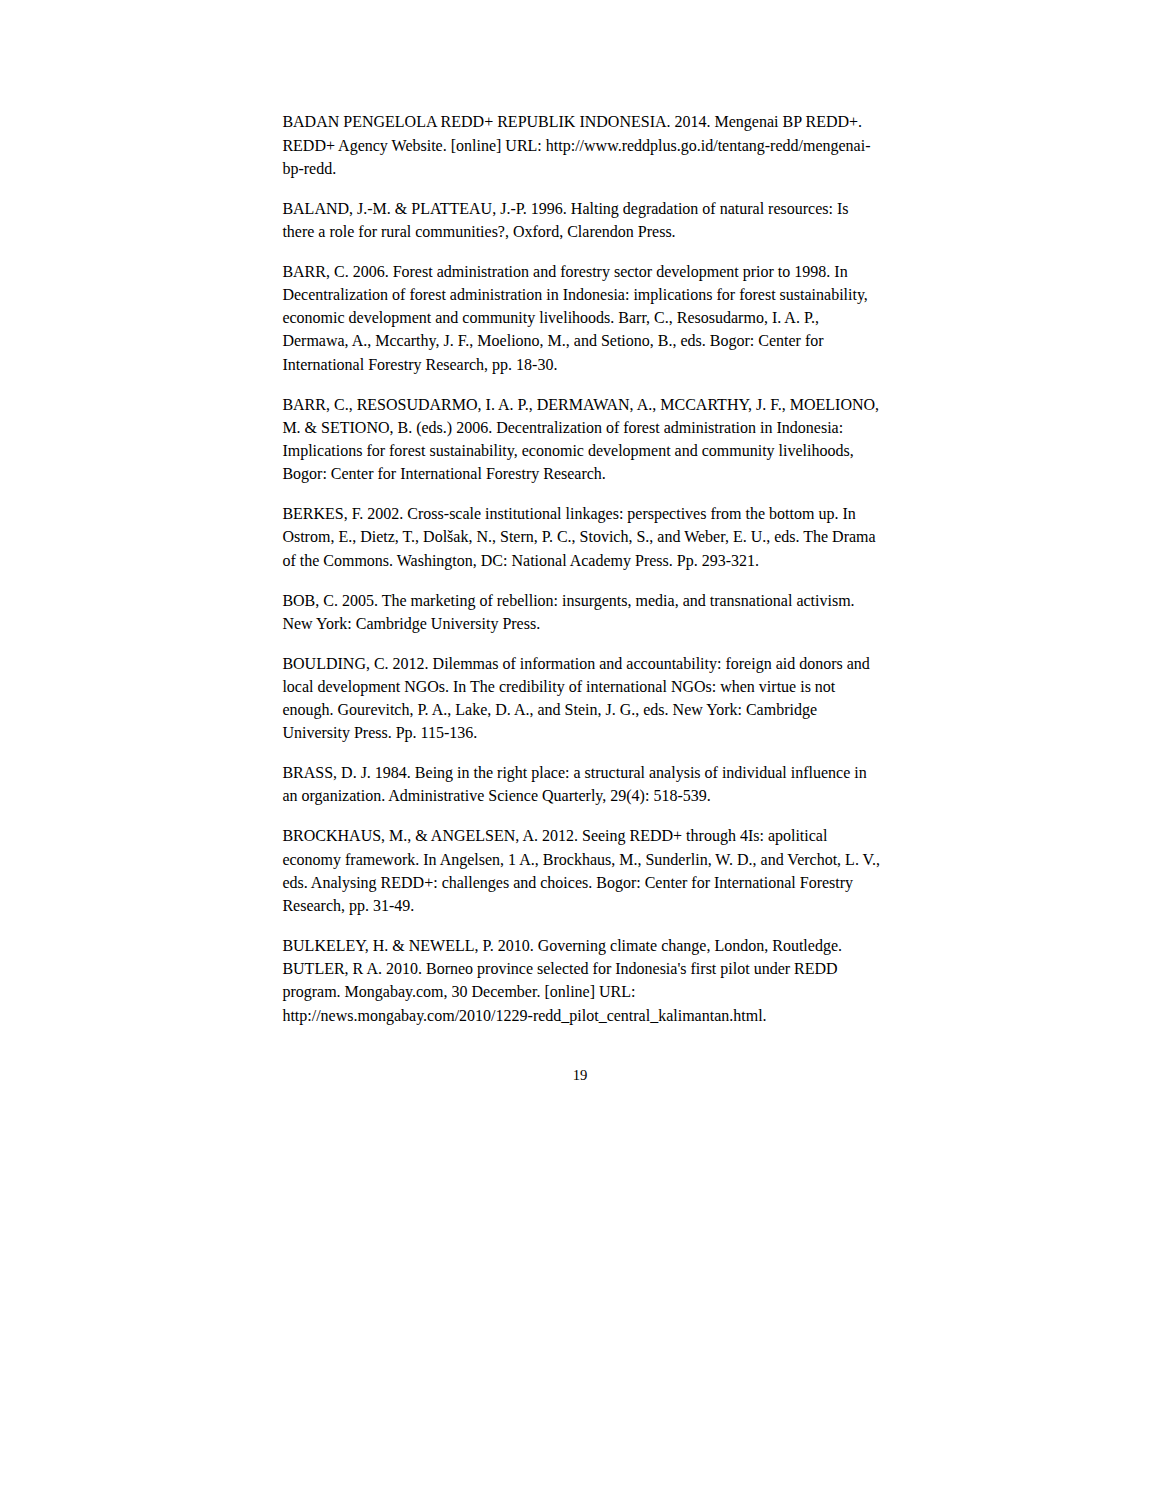BADAN PENGELOLA REDD+ REPUBLIK INDONESIA. 2014. Mengenai BP REDD+. REDD+ Agency Website. [online] URL: http://www.reddplus.go.id/tentang-redd/mengenai-bp-redd.
BALAND, J.-M. & PLATTEAU, J.-P. 1996. Halting degradation of natural resources: Is there a role for rural communities?, Oxford, Clarendon Press.
BARR, C. 2006. Forest administration and forestry sector development prior to 1998. In Decentralization of forest administration in Indonesia: implications for forest sustainability, economic development and community livelihoods. Barr, C., Resosudarmo, I. A. P., Dermawa, A., Mccarthy, J. F., Moeliono, M., and Setiono, B., eds. Bogor: Center for International Forestry Research, pp. 18-30.
BARR, C., RESOSUDARMO, I. A. P., DERMAWAN, A., MCCARTHY, J. F., MOELIONO, M. & SETIONO, B. (eds.) 2006. Decentralization of forest administration in Indonesia: Implications for forest sustainability, economic development and community livelihoods, Bogor: Center for International Forestry Research.
BERKES, F. 2002. Cross-scale institutional linkages: perspectives from the bottom up. In Ostrom, E., Dietz, T., Dolšak, N., Stern, P. C., Stovich, S., and Weber, E. U., eds. The Drama of the Commons. Washington, DC: National Academy Press. Pp. 293-321.
BOB, C. 2005. The marketing of rebellion: insurgents, media, and transnational activism. New York: Cambridge University Press.
BOULDING, C. 2012. Dilemmas of information and accountability: foreign aid donors and local development NGOs. In The credibility of international NGOs: when virtue is not enough. Gourevitch, P. A., Lake, D. A., and Stein, J. G., eds. New York: Cambridge University Press. Pp. 115-136.
BRASS, D. J. 1984. Being in the right place: a structural analysis of individual influence in an organization. Administrative Science Quarterly, 29(4): 518-539.
BROCKHAUS, M., & ANGELSEN, A. 2012. Seeing REDD+ through 4Is: apolitical economy framework. In Angelsen, 1 A., Brockhaus, M., Sunderlin, W. D., and Verchot, L. V., eds. Analysing REDD+: challenges and choices. Bogor: Center for International Forestry Research, pp. 31-49.
BULKELEY, H. & NEWELL, P. 2010. Governing climate change, London, Routledge. BUTLER, R A. 2010. Borneo province selected for Indonesia's first pilot under REDD program. Mongabay.com, 30 December. [online] URL: http://news.mongabay.com/2010/1229-redd_pilot_central_kalimantan.html.
19